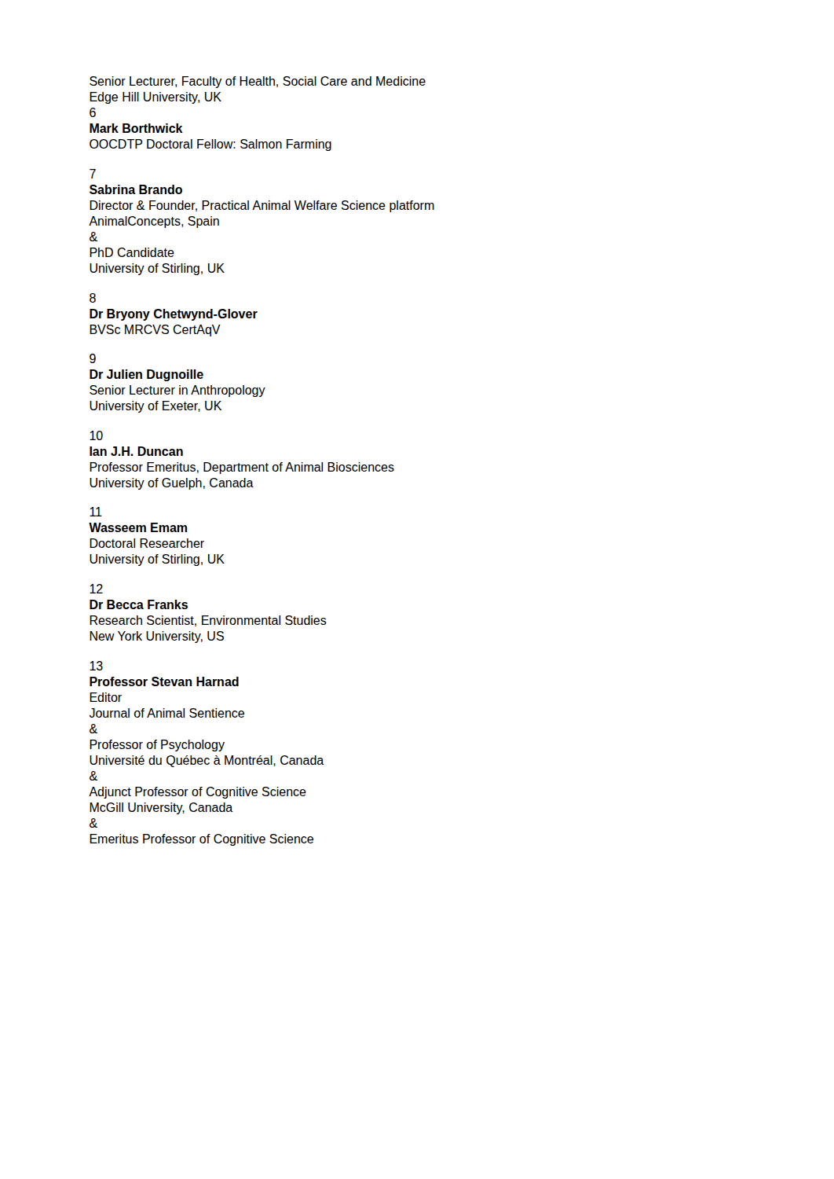Senior Lecturer, Faculty of Health, Social Care and Medicine
Edge Hill University, UK
6
Mark Borthwick
OOCDTP Doctoral Fellow: Salmon Farming
7
Sabrina Brando
Director & Founder, Practical Animal Welfare Science platform
AnimalConcepts, Spain
&
PhD Candidate
University of Stirling, UK
8
Dr Bryony Chetwynd-Glover
BVSc MRCVS CertAqV
9
Dr Julien Dugnoille
Senior Lecturer in Anthropology
University of Exeter, UK
10
Ian J.H. Duncan
Professor Emeritus, Department of Animal Biosciences
University of Guelph, Canada
11
Wasseem Emam
Doctoral Researcher
University of Stirling, UK
12
Dr Becca Franks
Research Scientist, Environmental Studies
New York University, US
13
Professor Stevan Harnad
Editor
Journal of Animal Sentience
&
Professor of Psychology
Université du Québec à Montréal, Canada
&
Adjunct Professor of Cognitive Science
McGill University, Canada
&
Emeritus Professor of Cognitive Science